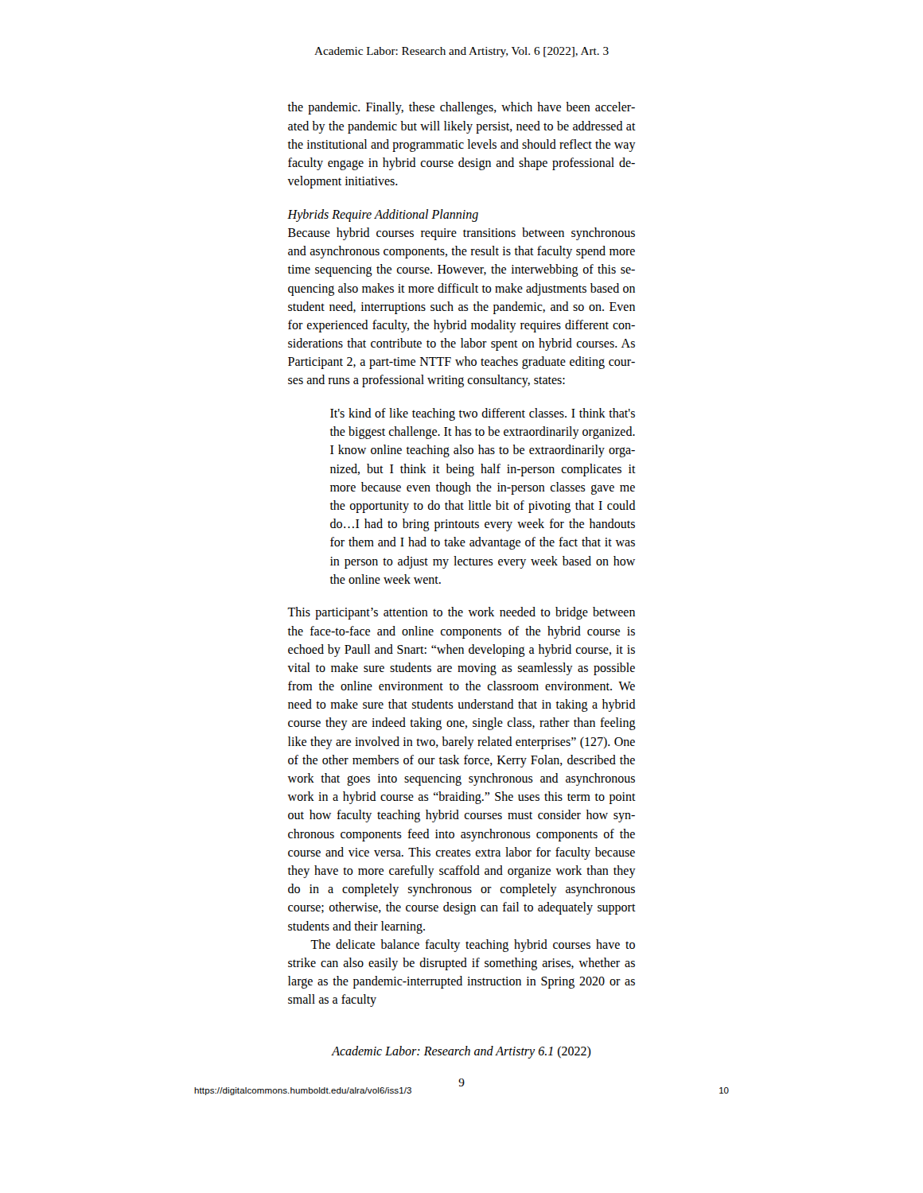Academic Labor: Research and Artistry, Vol. 6 [2022], Art. 3
the pandemic. Finally, these challenges, which have been accelerated by the pandemic but will likely persist, need to be addressed at the institutional and programmatic levels and should reflect the way faculty engage in hybrid course design and shape professional development initiatives.
Hybrids Require Additional Planning
Because hybrid courses require transitions between synchronous and asynchronous components, the result is that faculty spend more time sequencing the course. However, the interwebbing of this sequencing also makes it more difficult to make adjustments based on student need, interruptions such as the pandemic, and so on. Even for experienced faculty, the hybrid modality requires different considerations that contribute to the labor spent on hybrid courses. As Participant 2, a part-time NTTF who teaches graduate editing courses and runs a professional writing consultancy, states:
It's kind of like teaching two different classes. I think that's the biggest challenge. It has to be extraordinarily organized. I know online teaching also has to be extraordinarily organized, but I think it being half in-person complicates it more because even though the in-person classes gave me the opportunity to do that little bit of pivoting that I could do…I had to bring printouts every week for the handouts for them and I had to take advantage of the fact that it was in person to adjust my lectures every week based on how the online week went.
This participant’s attention to the work needed to bridge between the face-to-face and online components of the hybrid course is echoed by Paull and Snart: “when developing a hybrid course, it is vital to make sure students are moving as seamlessly as possible from the online environment to the classroom environment. We need to make sure that students understand that in taking a hybrid course they are indeed taking one, single class, rather than feeling like they are involved in two, barely related enterprises” (127). One of the other members of our task force, Kerry Folan, described the work that goes into sequencing synchronous and asynchronous work in a hybrid course as “braiding.” She uses this term to point out how faculty teaching hybrid courses must consider how synchronous components feed into asynchronous components of the course and vice versa. This creates extra labor for faculty because they have to more carefully scaffold and organize work than they do in a completely synchronous or completely asynchronous course; otherwise, the course design can fail to adequately support students and their learning.
The delicate balance faculty teaching hybrid courses have to strike can also easily be disrupted if something arises, whether as large as the pandemic-interrupted instruction in Spring 2020 or as small as a faculty
Academic Labor: Research and Artistry 6.1 (2022)
9
https://digitalcommons.humboldt.edu/alra/vol6/iss1/3 10